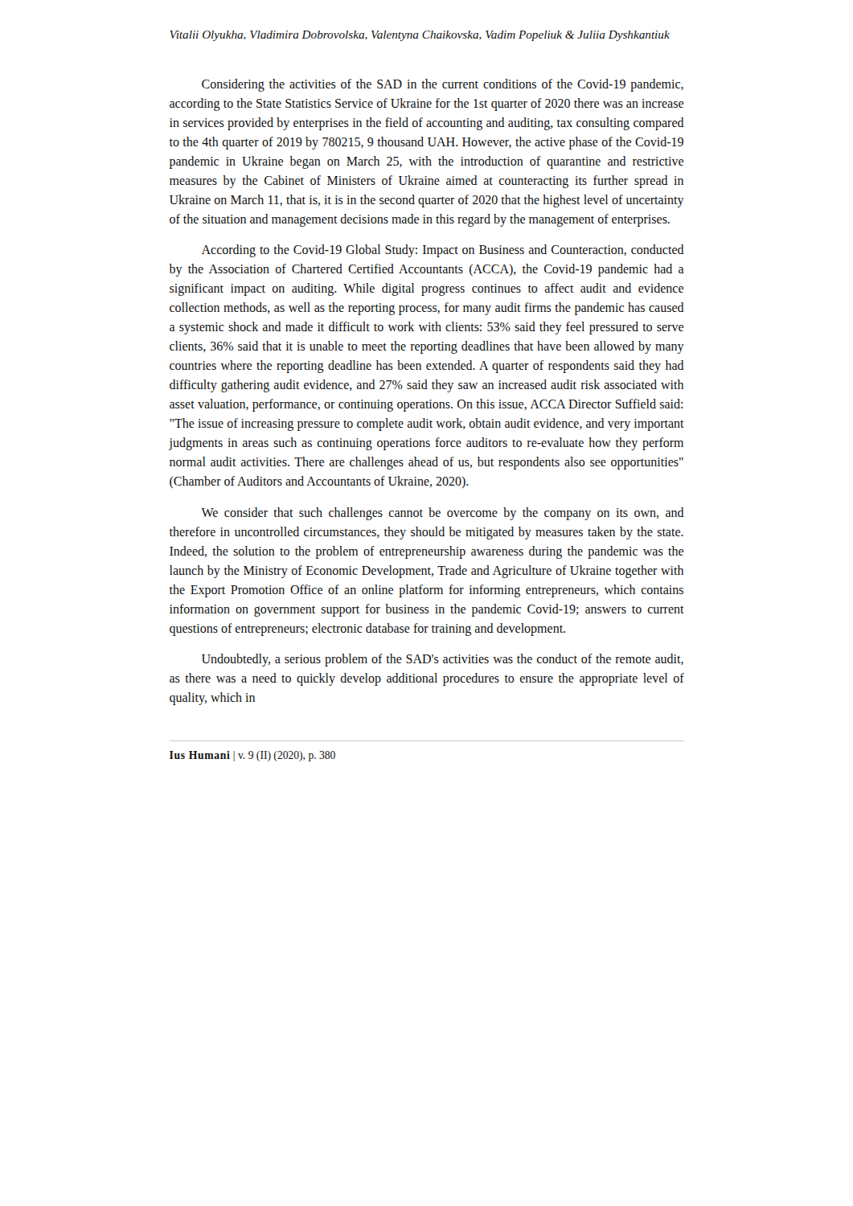Vitalii Olyukha, Vladimira Dobrovolska, Valentyna Chaikovska, Vadim Popeliuk & Juliia Dyshkantiuk
Considering the activities of the SAD in the current conditions of the Covid-19 pandemic, according to the State Statistics Service of Ukraine for the 1st quarter of 2020 there was an increase in services provided by enterprises in the field of accounting and auditing, tax consulting compared to the 4th quarter of 2019 by 780215, 9 thousand UAH. However, the active phase of the Covid-19 pandemic in Ukraine began on March 25, with the introduction of quarantine and restrictive measures by the Cabinet of Ministers of Ukraine aimed at counteracting its further spread in Ukraine on March 11, that is, it is in the second quarter of 2020 that the highest level of uncertainty of the situation and management decisions made in this regard by the management of enterprises.
According to the Covid-19 Global Study: Impact on Business and Counteraction, conducted by the Association of Chartered Certified Accountants (ACCA), the Covid-19 pandemic had a significant impact on auditing. While digital progress continues to affect audit and evidence collection methods, as well as the reporting process, for many audit firms the pandemic has caused a systemic shock and made it difficult to work with clients: 53% said they feel pressured to serve clients, 36% said that it is unable to meet the reporting deadlines that have been allowed by many countries where the reporting deadline has been extended. A quarter of respondents said they had difficulty gathering audit evidence, and 27% said they saw an increased audit risk associated with asset valuation, performance, or continuing operations. On this issue, ACCA Director Suffield said: "The issue of increasing pressure to complete audit work, obtain audit evidence, and very important judgments in areas such as continuing operations force auditors to re-evaluate how they perform normal audit activities. There are challenges ahead of us, but respondents also see opportunities" (Chamber of Auditors and Accountants of Ukraine, 2020).
We consider that such challenges cannot be overcome by the company on its own, and therefore in uncontrolled circumstances, they should be mitigated by measures taken by the state. Indeed, the solution to the problem of entrepreneurship awareness during the pandemic was the launch by the Ministry of Economic Development, Trade and Agriculture of Ukraine together with the Export Promotion Office of an online platform for informing entrepreneurs, which contains information on government support for business in the pandemic Covid-19; answers to current questions of entrepreneurs; electronic database for training and development.
Undoubtedly, a serious problem of the SAD's activities was the conduct of the remote audit, as there was a need to quickly develop additional procedures to ensure the appropriate level of quality, which in
Ius Humani | v. 9 (II) (2020), p. 380